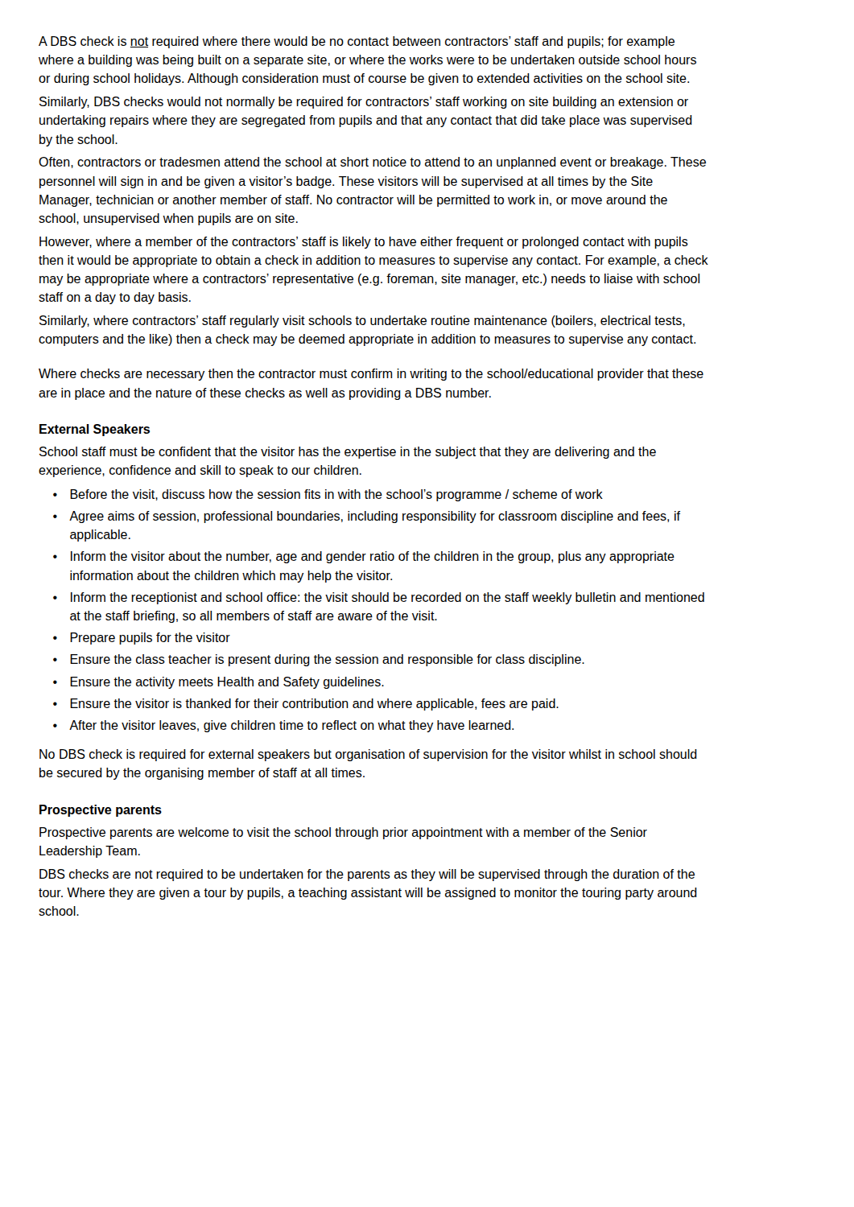A DBS check is not required where there would be no contact between contractors’ staff and pupils; for example where a building was being built on a separate site, or where the works were to be undertaken outside school hours or during school holidays. Although consideration must of course be given to extended activities on the school site.
Similarly, DBS checks would not normally be required for contractors’ staff working on site building an extension or undertaking repairs where they are segregated from pupils and that any contact that did take place was supervised by the school.
Often, contractors or tradesmen attend the school at short notice to attend to an unplanned event or breakage. These personnel will sign in and be given a visitor’s badge. These visitors will be supervised at all times by the Site Manager, technician or another member of staff. No contractor will be permitted to work in, or move around the school, unsupervised when pupils are on site.
However, where a member of the contractors’ staff is likely to have either frequent or prolonged contact with pupils then it would be appropriate to obtain a check in addition to measures to supervise any contact. For example, a check may be appropriate where a contractors’ representative (e.g. foreman, site manager, etc.) needs to liaise with school staff on a day to day basis.
Similarly, where contractors’ staff regularly visit schools to undertake routine maintenance (boilers, electrical tests, computers and the like) then a check may be deemed appropriate in addition to measures to supervise any contact.
Where checks are necessary then the contractor must confirm in writing to the school/educational provider that these are in place and the nature of these checks as well as providing a DBS number.
External Speakers
School staff must be confident that the visitor has the expertise in the subject that they are delivering and the experience, confidence and skill to speak to our children.
Before the visit, discuss how the session fits in with the school’s programme / scheme of work
Agree aims of session, professional boundaries, including responsibility for classroom discipline and fees, if applicable.
Inform the visitor about the number, age and gender ratio of the children in the group, plus any appropriate information about the children which may help the visitor.
Inform the receptionist and school office: the visit should be recorded on the staff weekly bulletin and mentioned at the staff briefing, so all members of staff are aware of the visit.
Prepare pupils for the visitor
Ensure the class teacher is present during the session and responsible for class discipline.
Ensure the activity meets Health and Safety guidelines.
Ensure the visitor is thanked for their contribution and where applicable, fees are paid.
After the visitor leaves, give children time to reflect on what they have learned.
No DBS check is required for external speakers but organisation of supervision for the visitor whilst in school should be secured by the organising member of staff at all times.
Prospective parents
Prospective parents are welcome to visit the school through prior appointment with a member of the Senior Leadership Team.
DBS checks are not required to be undertaken for the parents as they will be supervised through the duration of the tour. Where they are given a tour by pupils, a teaching assistant will be assigned to monitor the touring party around school.